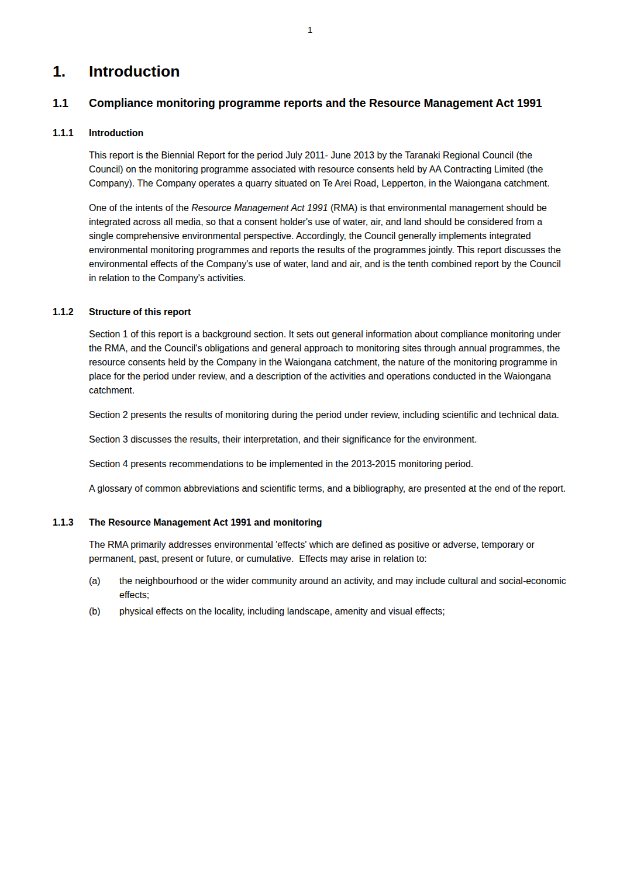1
1. Introduction
1.1 Compliance monitoring programme reports and the Resource Management Act 1991
1.1.1 Introduction
This report is the Biennial Report for the period July 2011- June 2013 by the Taranaki Regional Council (the Council) on the monitoring programme associated with resource consents held by AA Contracting Limited (the Company). The Company operates a quarry situated on Te Arei Road, Lepperton, in the Waiongana catchment.
One of the intents of the Resource Management Act 1991 (RMA) is that environmental management should be integrated across all media, so that a consent holder's use of water, air, and land should be considered from a single comprehensive environmental perspective. Accordingly, the Council generally implements integrated environmental monitoring programmes and reports the results of the programmes jointly. This report discusses the environmental effects of the Company's use of water, land and air, and is the tenth combined report by the Council in relation to the Company's activities.
1.1.2 Structure of this report
Section 1 of this report is a background section. It sets out general information about compliance monitoring under the RMA, and the Council's obligations and general approach to monitoring sites through annual programmes, the resource consents held by the Company in the Waiongana catchment, the nature of the monitoring programme in place for the period under review, and a description of the activities and operations conducted in the Waiongana catchment.
Section 2 presents the results of monitoring during the period under review, including scientific and technical data.
Section 3 discusses the results, their interpretation, and their significance for the environment.
Section 4 presents recommendations to be implemented in the 2013-2015 monitoring period.
A glossary of common abbreviations and scientific terms, and a bibliography, are presented at the end of the report.
1.1.3 The Resource Management Act 1991 and monitoring
The RMA primarily addresses environmental 'effects' which are defined as positive or adverse, temporary or permanent, past, present or future, or cumulative. Effects may arise in relation to:
(a) the neighbourhood or the wider community around an activity, and may include cultural and social-economic effects;
(b) physical effects on the locality, including landscape, amenity and visual effects;